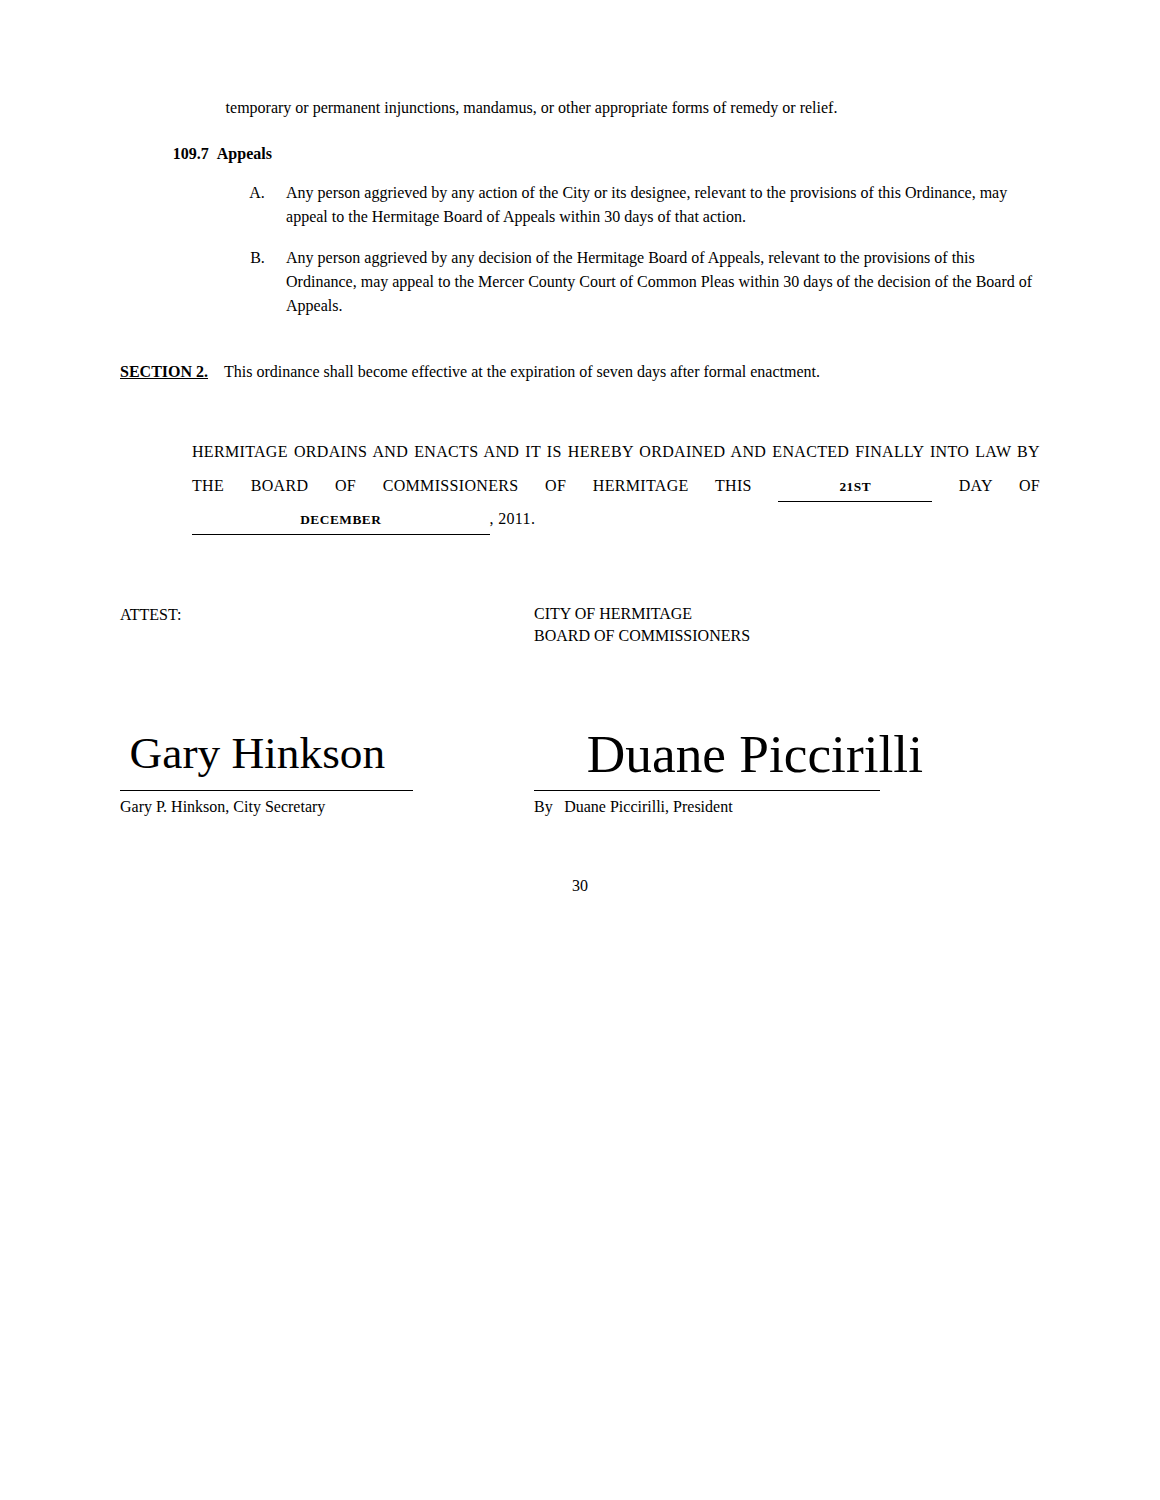temporary or permanent injunctions, mandamus, or other appropriate forms of remedy or relief.
109.7 Appeals
Any person aggrieved by any action of the City or its designee, relevant to the provisions of this Ordinance, may appeal to the Hermitage Board of Appeals within 30 days of that action.
Any person aggrieved by any decision of the Hermitage Board of Appeals, relevant to the provisions of this Ordinance, may appeal to the Mercer County Court of Common Pleas within 30 days of the decision of the Board of Appeals.
SECTION 2. This ordinance shall become effective at the expiration of seven days after formal enactment.
HERMITAGE ORDAINS AND ENACTS AND IT IS HEREBY ORDAINED AND ENACTED FINALLY INTO LAW BY THE BOARD OF COMMISSIONERS OF HERMITAGE THIS 21ST DAY OF DECEMBER, 2011.
| ATTEST: | CITY OF HERMITAGE BOARD OF COMMISSIONERS |
| Gary Hinkson Gary P. Hinkson, City Secretary | Duane Piccirilli By Duane Piccirilli, President |
30